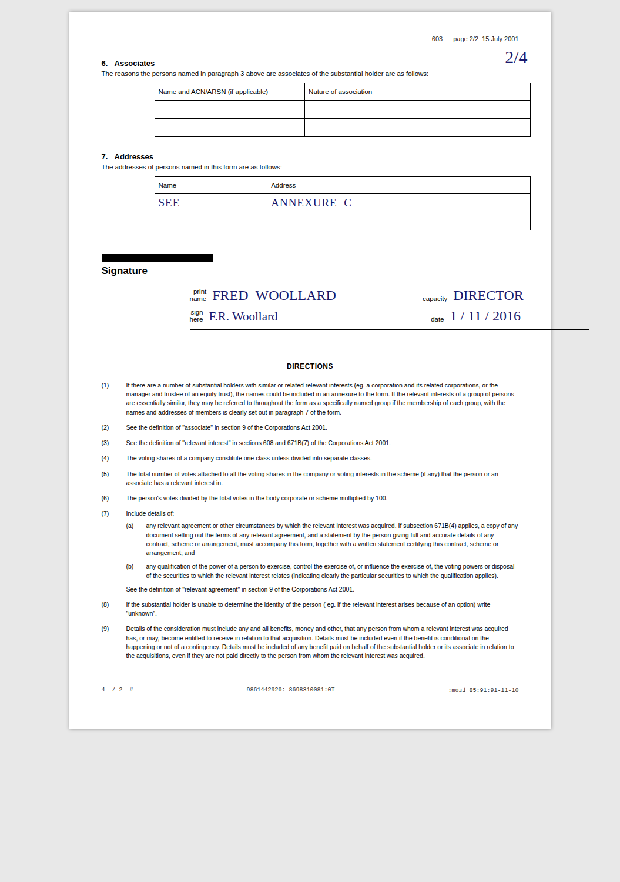603page 2/2 15 July 2001
2/4
6. Associates
The reasons the persons named in paragraph 3 above are associates of the substantial holder are as follows:
| Name and ACN/ARSN (if applicable) | Nature of association |
| --- | --- |
7. Addresses
The addresses of persons named in this form are as follows:
| Name | Address |
| --- | --- |
| SEE | ANNEXURE C |
Signature
print name
FRED WOOLLARD
capacity
DIRECTOR
sign here
F.R. Woollard
date
1 / 11 / 2016
DIRECTIONS
If there are a number of substantial holders with similar or related relevant interests (eg. a corporation and its related corporations, or the manager and trustee of an equity trust), the names could be included in an annexure to the form. If the relevant interests of a group of persons are essentially similar, they may be referred to throughout the form as a specifically named group if the membership of each group, with the names and addresses of members is clearly set out in paragraph 7 of the form.
See the definition of "associate" in section 9 of the Corporations Act 2001.
See the definition of "relevant interest" in sections 608 and 671B(7) of the Corporations Act 2001.
The voting shares of a company constitute one class unless divided into separate classes.
The total number of votes attached to all the voting shares in the company or voting interests in the scheme (if any) that the person or an associate has a relevant interest in.
The person's votes divided by the total votes in the body corporate or scheme multiplied by 100.
Include details of:
any relevant agreement or other circumstances by which the relevant interest was acquired. If subsection 671B(4) applies, a copy of any document setting out the terms of any relevant agreement, and a statement by the person giving full and accurate details of any contract, scheme or arrangement, must accompany this form, together with a written statement certifying this contract, scheme or arrangement; and
any qualification of the power of a person to exercise, control the exercise of, or influence the exercise of, the voting powers or disposal of the securities to which the relevant interest relates (indicating clearly the particular securities to which the qualification applies).
See the definition of "relevant agreement" in section 9 of the Corporations Act 2001.
If the substantial holder is unable to determine the identity of the person ( eg. if the relevant interest arises because of an option) write "unknown".
Details of the consideration must include any and all benefits, money and other, that any person from whom a relevant interest was acquired has, or may, become entitled to receive in relation to that acquisition. Details must be included even if the benefit is conditional on the happening or not of a contingency. Details must be included of any benefit paid on behalf of the substantial holder or its associate in relation to the acquisitions, even if they are not paid directly to the person from whom the relevant interest was acquired.
4 / 2 # 9861442920: 8698310081:0T :moɹℲ 85:91:91-11-10